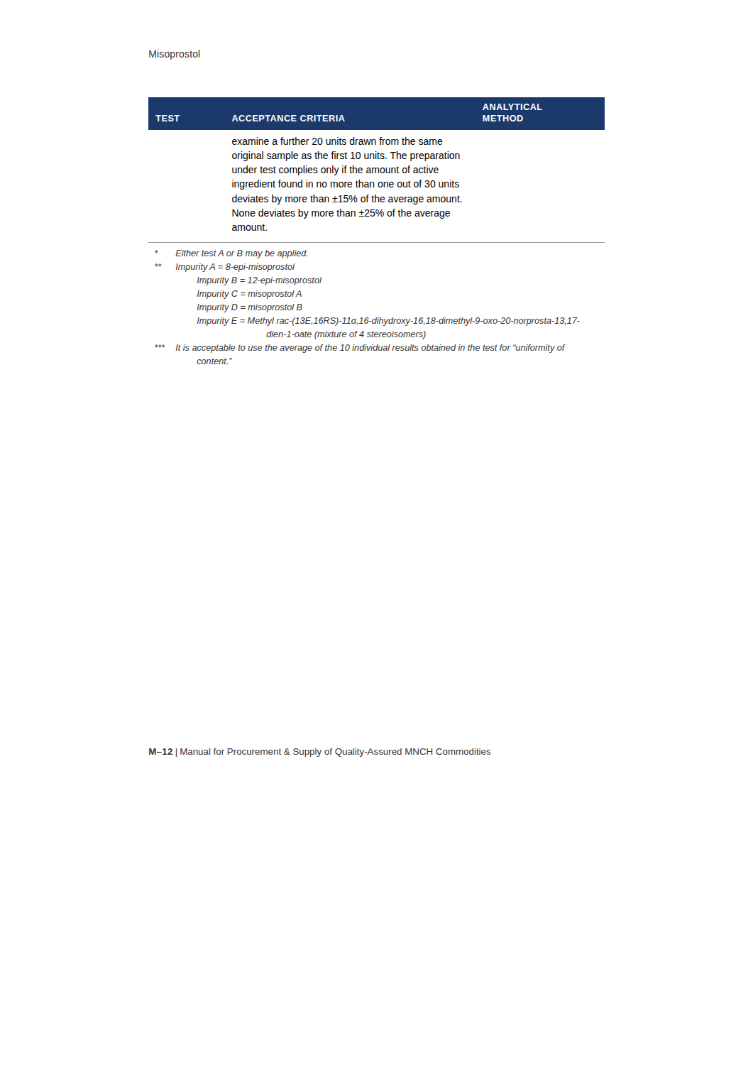Misoprostol
| TEST | ACCEPTANCE CRITERIA | ANALYTICAL METHOD |
| --- | --- | --- |
| | examine a further 20 units drawn from the same original sample as the first 10 units. The preparation under test complies only if the amount of active ingredient found in no more than one out of 30 units deviates by more than ±15% of the average amount. None deviates by more than ±25% of the average amount. | |
*Either test A or B may be applied.
**Impurity A = 8-epi-misoprostol
Impurity B = 12-epi-misoprostol
Impurity C = misoprostol A
Impurity D = misoprostol B
Impurity E = Methyl rac-(13E,16RS)-11α,16-dihydroxy-16,18-dimethyl-9-oxo-20-norprosta-13,17-
dien-1-oate (mixture of 4 stereoisomers)
***It is acceptable to use the average of the 10 individual results obtained in the test for “uniformity of
content.”
M–12|Manual for Procurement & Supply of Quality-Assured MNCH Commodities